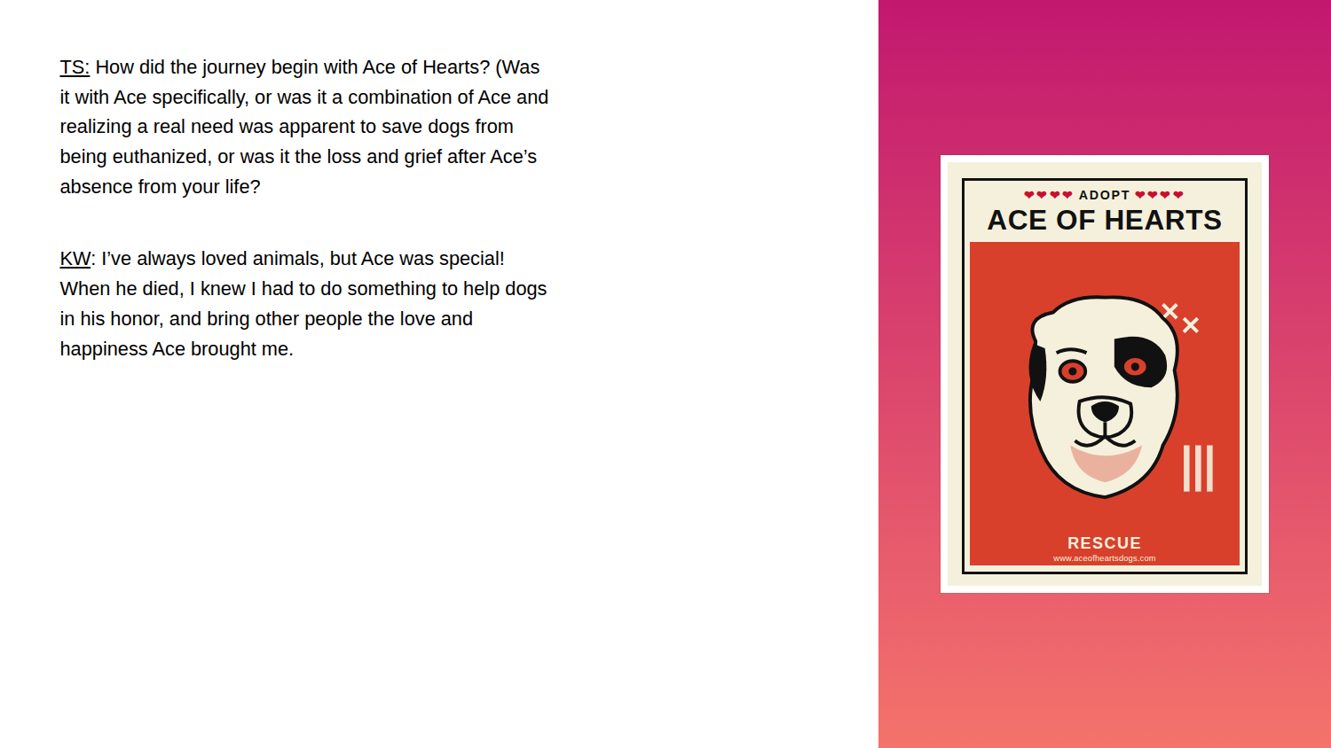TS: How did the journey begin with Ace of Hearts? (Was it with Ace specifically, or was it a combination of Ace and realizing a real need was apparent to save dogs from being euthanized, or was it the loss and grief after Ace’s absence from your life?
KW: I’ve always loved animals, but Ace was special! When he died, I knew I had to do something to help dogs in his honor, and bring other people the love and happiness Ace brought me.
❤❤❤❤ ADOPT ❤❤❤❤
ACE OF HEARTS
RESCUE
www.aceofheartsdogs.com